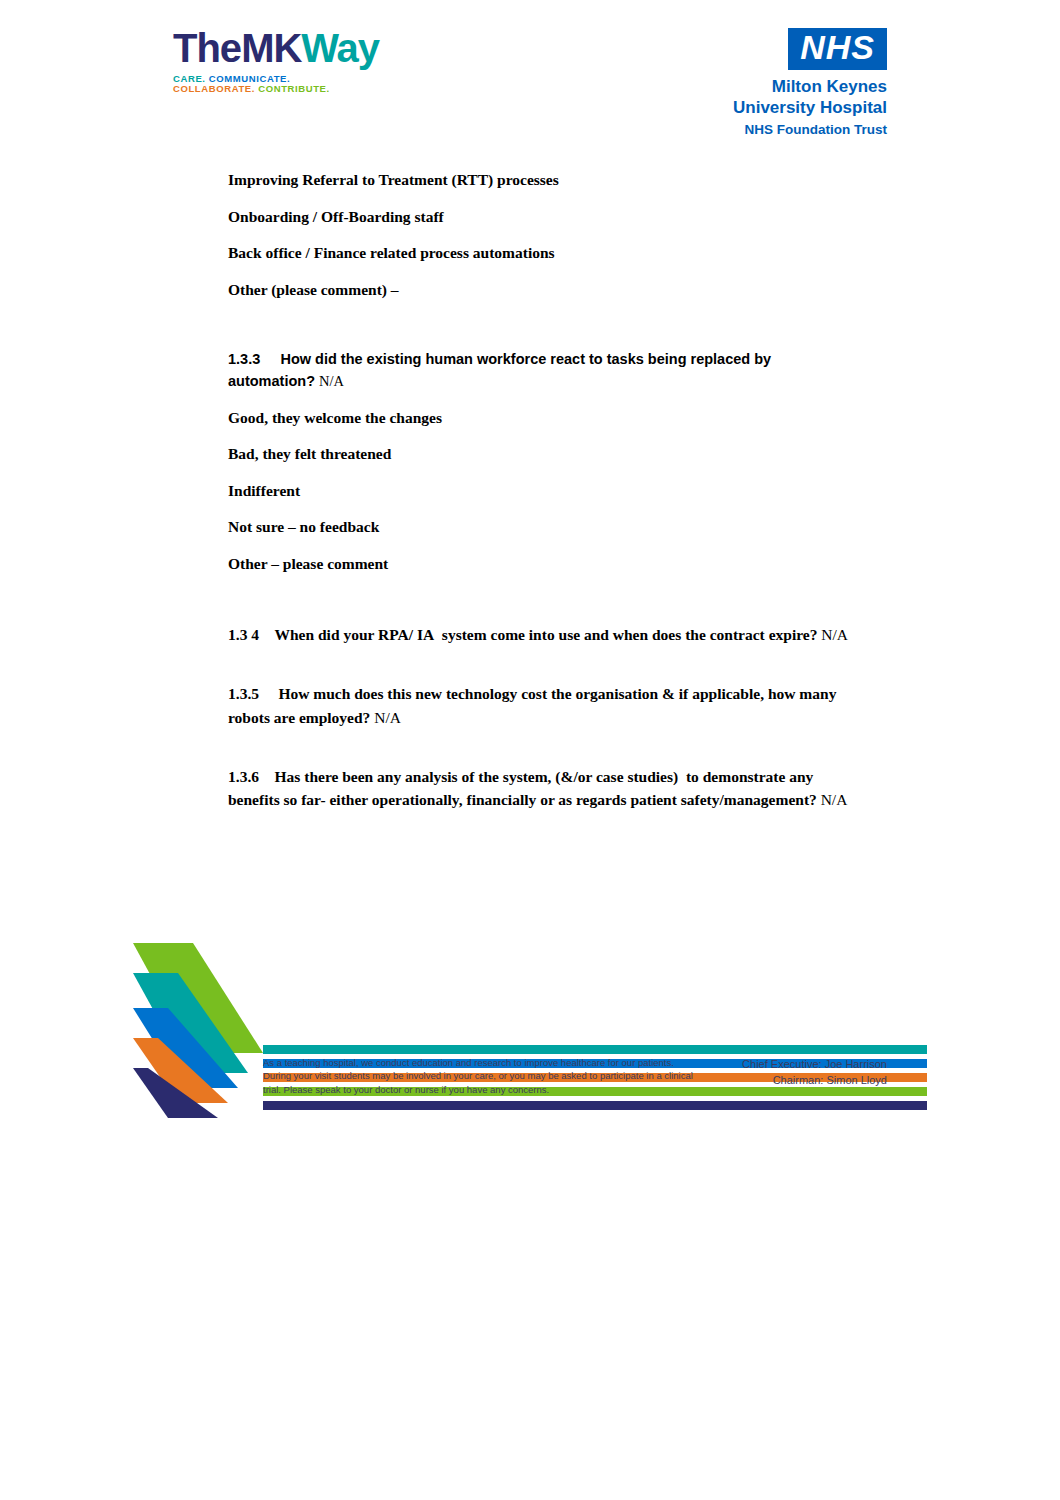The MK Way
CARE. COMMUNICATE.
COLLABORATE. CONTRIBUTE.
NHS
Milton Keynes
University Hospital
NHS Foundation Trust
Improving Referral to Treatment (RTT) processes
Onboarding / Off-Boarding staff
Back office / Finance related process automations
Other (please comment) –
1.3.3 How did the existing human workforce react to tasks being replaced by automation? N/A
Good, they welcome the changes
Bad, they felt threatened
Indifferent
Not sure – no feedback
Other – please comment
1.3 4 When did your RPA/ IA system come into use and when does the contract expire? N/A
1.3.5 How much does this new technology cost the organisation & if applicable, how many robots are employed? N/A
1.3.6 Has there been any analysis of the system, (&/or case studies) to demonstrate any benefits so far- either operationally, financially or as regards patient safety/management? N/A
As a teaching hospital, we conduct education and research to improve healthcare for our patients. During your visit students may be involved in your care, or you may be asked to participate in a clinical trial. Please speak to your doctor or nurse if you have any concerns.
Chief Executive: Joe Harrison
Chairman: Simon Lloyd